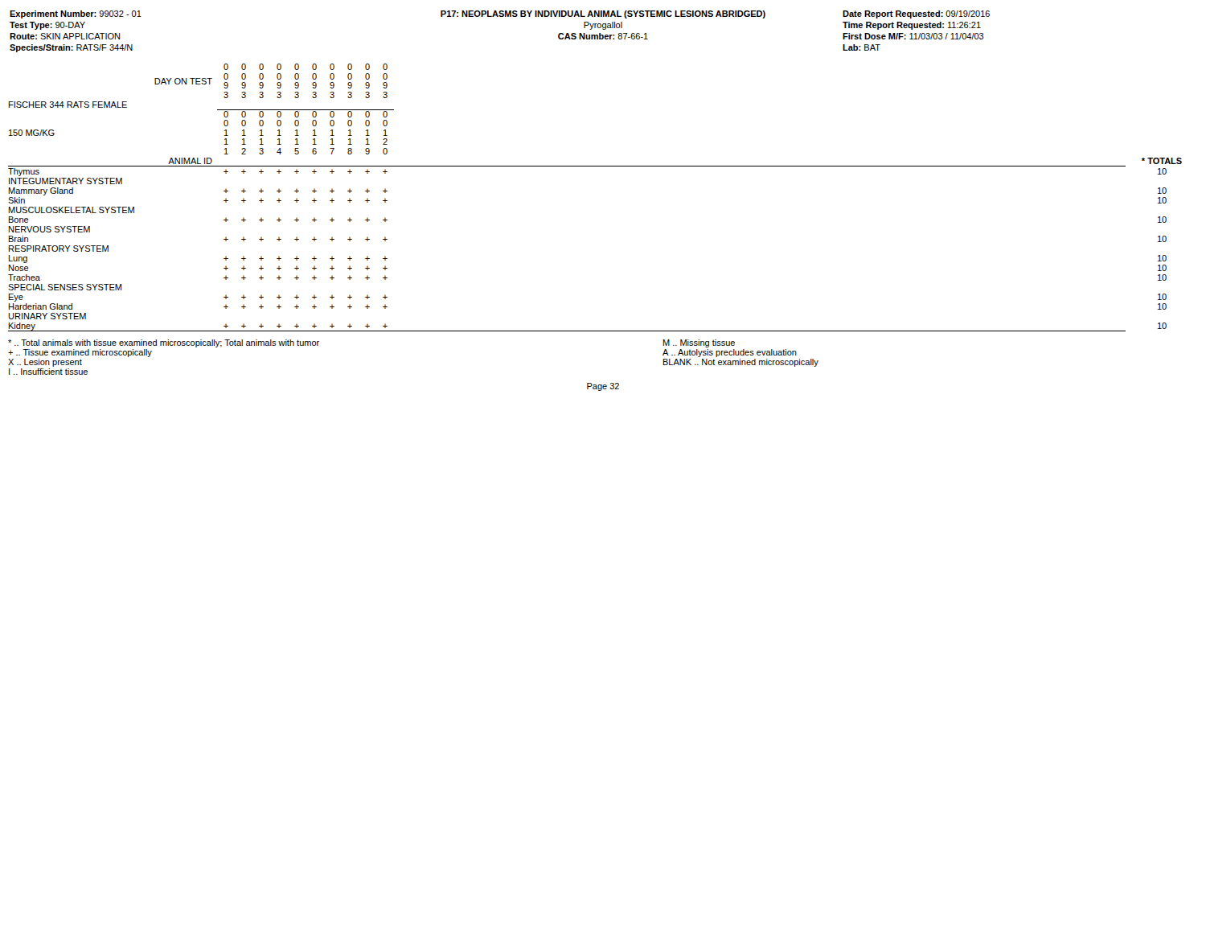| Experiment Number: 99032 - 01 | P17: NEOPLASMS BY INDIVIDUAL ANIMAL (SYSTEMIC LESIONS ABRIDGED) | Date Report Requested: 09/19/2016 |
| Test Type: 90-DAY | Pyrogallol | Time Report Requested: 11:26:21 |
| Route: SKIN APPLICATION | CAS Number: 87-66-1 | First Dose M/F: 11/03/03 / 11/04/03 |
| Species/Strain: RATS/F 344/N | | Lab: BAT |
| DAY ON TEST | 0 0 9 3 | 0 0 9 3 | 0 0 9 3 | 0 0 9 3 | 0 0 9 3 | 0 0 9 3 | 0 0 9 3 | 0 0 9 3 | 0 0 9 3 | 0 0 9 3 | | |
| FISCHER 344 RATS FEMALE | | | |
| 150 MG/KG | 0 0 1 1 1 | 0 0 1 1 2 | 0 0 1 1 3 | 0 0 1 1 4 | 0 0 1 1 5 | 0 0 1 1 6 | 0 0 1 1 7 | 0 0 1 1 8 | 0 0 1 1 9 | 0 0 1 2 0 | | |
| ANIMAL ID | | | * TOTALS |
| Thymus | + | + | + | + | + | + | + | + | + | + | | 10 |
| INTEGUMENTARY SYSTEM |
| Mammary Gland | + | + | + | + | + | + | + | + | + | + | | 10 |
| Skin | + | + | + | + | + | + | + | + | + | + | | 10 |
| MUSCULOSKELETAL SYSTEM |
| Bone | + | + | + | + | + | + | + | + | + | + | | 10 |
| NERVOUS SYSTEM |
| Brain | + | + | + | + | + | + | + | + | + | + | | 10 |
| RESPIRATORY SYSTEM |
| Lung | + | + | + | + | + | + | + | + | + | + | | 10 |
| Nose | + | + | + | + | + | + | + | + | + | + | | 10 |
| Trachea | + | + | + | + | + | + | + | + | + | + | | 10 |
| SPECIAL SENSES SYSTEM |
| Eye | + | + | + | + | + | + | + | + | + | + | | 10 |
| Harderian Gland | + | + | + | + | + | + | + | + | + | + | | 10 |
| URINARY SYSTEM |
| Kidney | + | + | + | + | + | + | + | + | + | + | | 10 |
| * .. Total animals with tissue examined microscopically; Total animals with tumor + .. Tissue examined microscopically X .. Lesion present I .. Insufficient tissue | M .. Missing tissue A .. Autolysis precludes evaluation BLANK .. Not examined microscopically |
Page 32